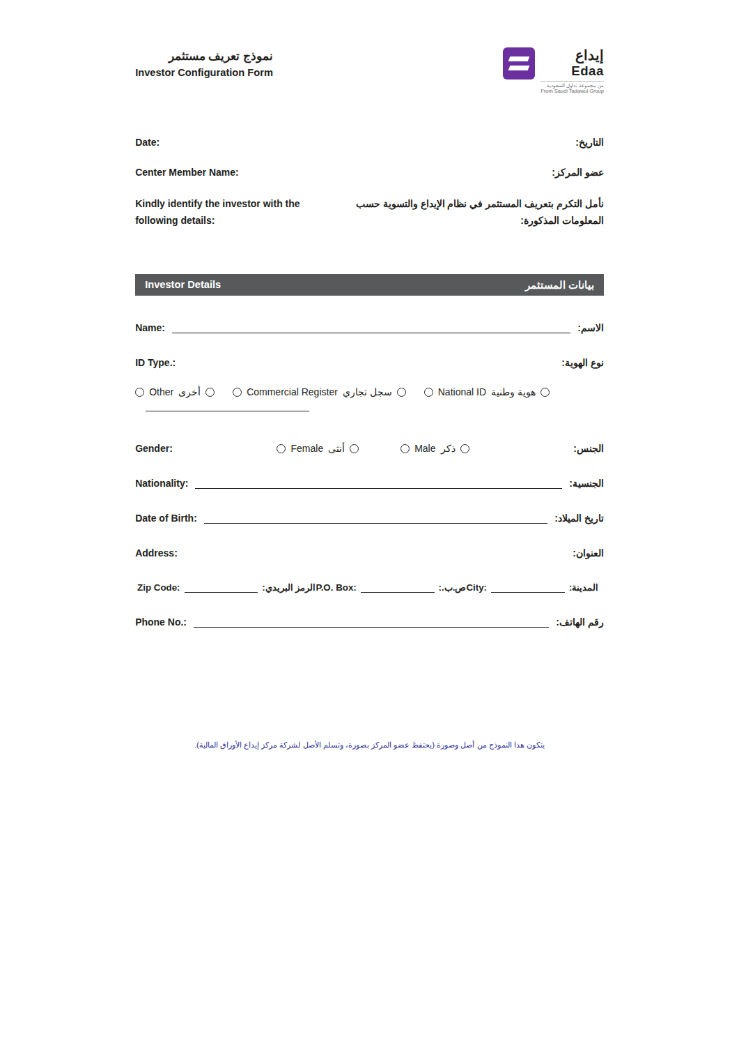نموذج تعريف مستثمر
Investor Configuration Form
إيداع
Edaa
من مجموعة تداول السعودية From Saudi Tadawul Group
Date:
التاريخ:
Center Member Name:
عضو المركز:
Kindly identify the investor with the following details:
نأمل التكرم بتعريف المستثمر في نظام الإيداع والتسوية حسب المعلومات المذكورة:
Investor Details بيانات المستثمر
Name: الاسم:
ID Type.: نوع الهوية:
هوية وطنية National ID
سجل تجاري Commercial Register
أخرى Other
Gender:
ذكر Male
أنثى Female
الجنس:
Nationality: الجنسية:
Date of Birth: تاريخ الميلاد:
Address: العنوان:
المدينة: City:
ص.ب.: P.O. Box:
الرمز البريدي: Zip Code:
Phone No.: رقم الهاتف:
يتكون هذا النموذج من أصل وصورة (يحتفظ عضو المركز بصورة، وتسلم الأصل لشركة مركز إيداع الأوراق المالية).